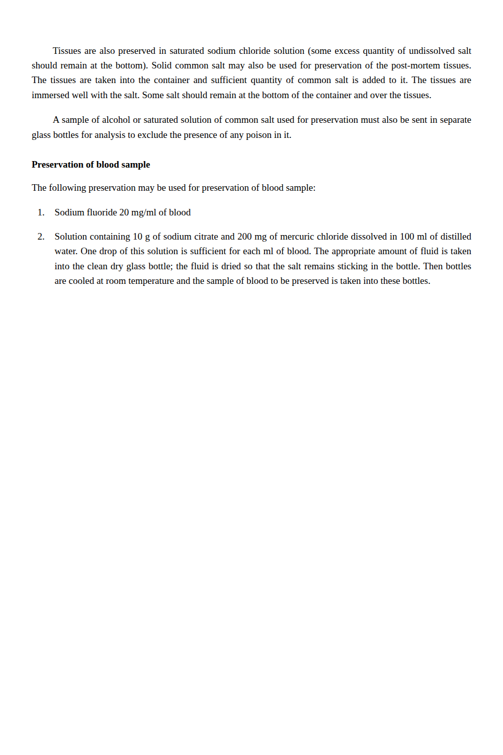Tissues are also preserved in saturated sodium chloride solution (some excess quantity of undissolved salt should remain at the bottom). Solid common salt may also be used for preservation of the post-mortem tissues. The tissues are taken into the container and sufficient quantity of common salt is added to it. The tissues are immersed well with the salt. Some salt should remain at the bottom of the container and over the tissues.
A sample of alcohol or saturated solution of common salt used for preservation must also be sent in separate glass bottles for analysis to exclude the presence of any poison in it.
Preservation of blood sample
The following preservation may be used for preservation of blood sample:
Sodium fluoride 20 mg/ml of blood
Solution containing 10 g of sodium citrate and 200 mg of mercuric chloride dissolved in 100 ml of distilled water. One drop of this solution is sufficient for each ml of blood. The appropriate amount of fluid is taken into the clean dry glass bottle; the fluid is dried so that the salt remains sticking in the bottle. Then bottles are cooled at room temperature and the sample of blood to be preserved is taken into these bottles.